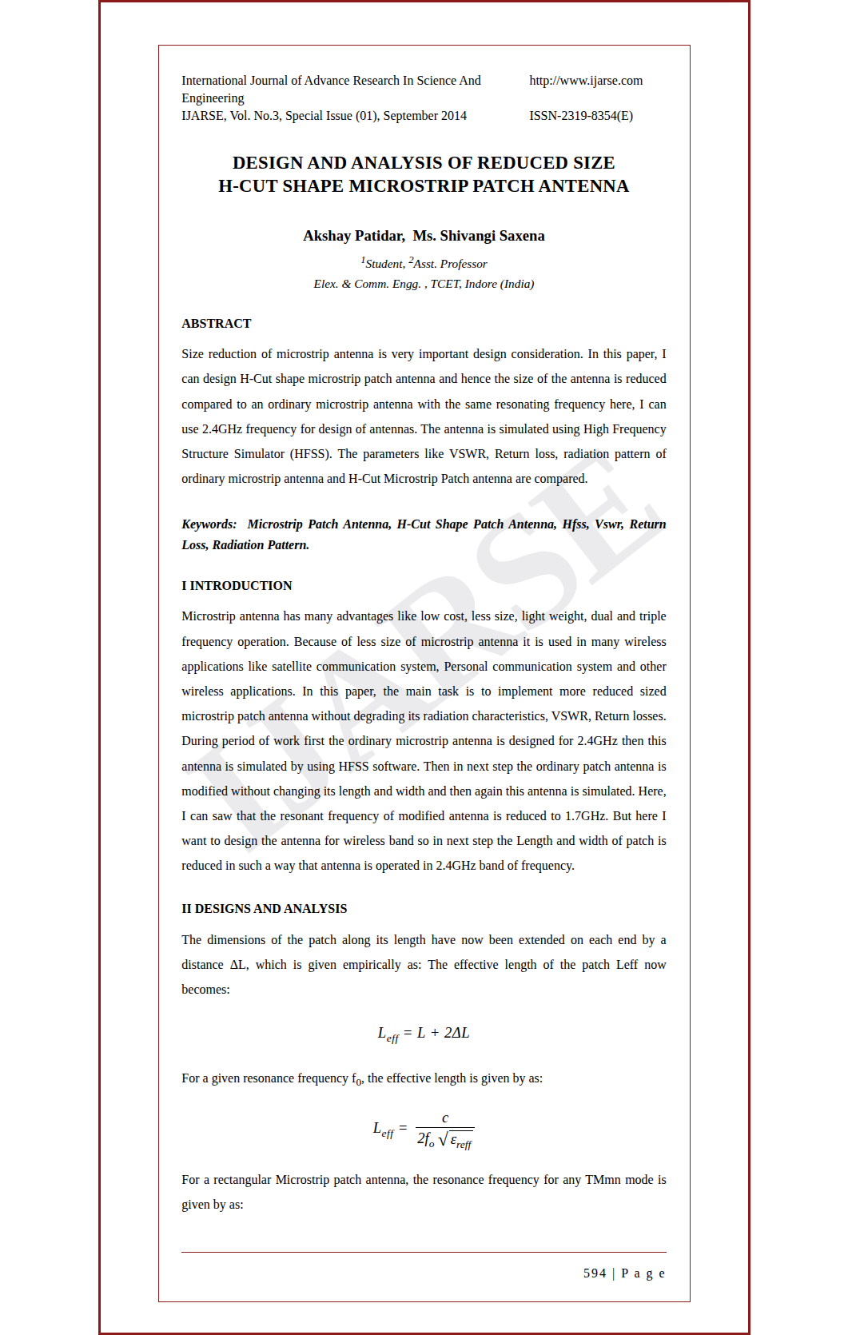IJARSE
| International Journal of Advance Research In Science And Engineering | http://www.ijarse.com |
| IJARSE, Vol. No.3, Special Issue (01), September 2014 | ISSN-2319-8354(E) |
DESIGN AND ANALYSIS OF REDUCED SIZE
H-CUT SHAPE MICROSTRIP PATCH ANTENNA
Akshay Patidar, Ms. Shivangi Saxena
1Student, 2Asst. Professor
Elex. & Comm. Engg. , TCET, Indore (India)
ABSTRACT
Size reduction of microstrip antenna is very important design consideration. In this paper, I can design H-Cut shape microstrip patch antenna and hence the size of the antenna is reduced compared to an ordinary microstrip antenna with the same resonating frequency here, I can use 2.4GHz frequency for design of antennas. The antenna is simulated using High Frequency Structure Simulator (HFSS). The parameters like VSWR, Return loss, radiation pattern of ordinary microstrip antenna and H-Cut Microstrip Patch antenna are compared.
Keywords: Microstrip Patch Antenna, H-Cut Shape Patch Antenna, Hfss, Vswr, Return Loss, Radiation Pattern.
I INTRODUCTION
Microstrip antenna has many advantages like low cost, less size, light weight, dual and triple frequency operation. Because of less size of microstrip antenna it is used in many wireless applications like satellite communication system, Personal communication system and other wireless applications. In this paper, the main task is to implement more reduced sized microstrip patch antenna without degrading its radiation characteristics, VSWR, Return losses. During period of work first the ordinary microstrip antenna is designed for 2.4GHz then this antenna is simulated by using HFSS software. Then in next step the ordinary patch antenna is modified without changing its length and width and then again this antenna is simulated. Here, I can saw that the resonant frequency of modified antenna is reduced to 1.7GHz. But here I want to design the antenna for wireless band so in next step the Length and width of patch is reduced in such a way that antenna is operated in 2.4GHz band of frequency.
II DESIGNS AND ANALYSIS
The dimensions of the patch along its length have now been extended on each end by a distance ΔL, which is given empirically as: The effective length of the patch Leff now becomes:
Leff = L + 2ΔL
For a given resonance frequency f0, the effective length is given by as:
Leff = c 2fo √εreff
For a rectangular Microstrip patch antenna, the resonance frequency for any TMmn mode is given by as:
594 | P a g e